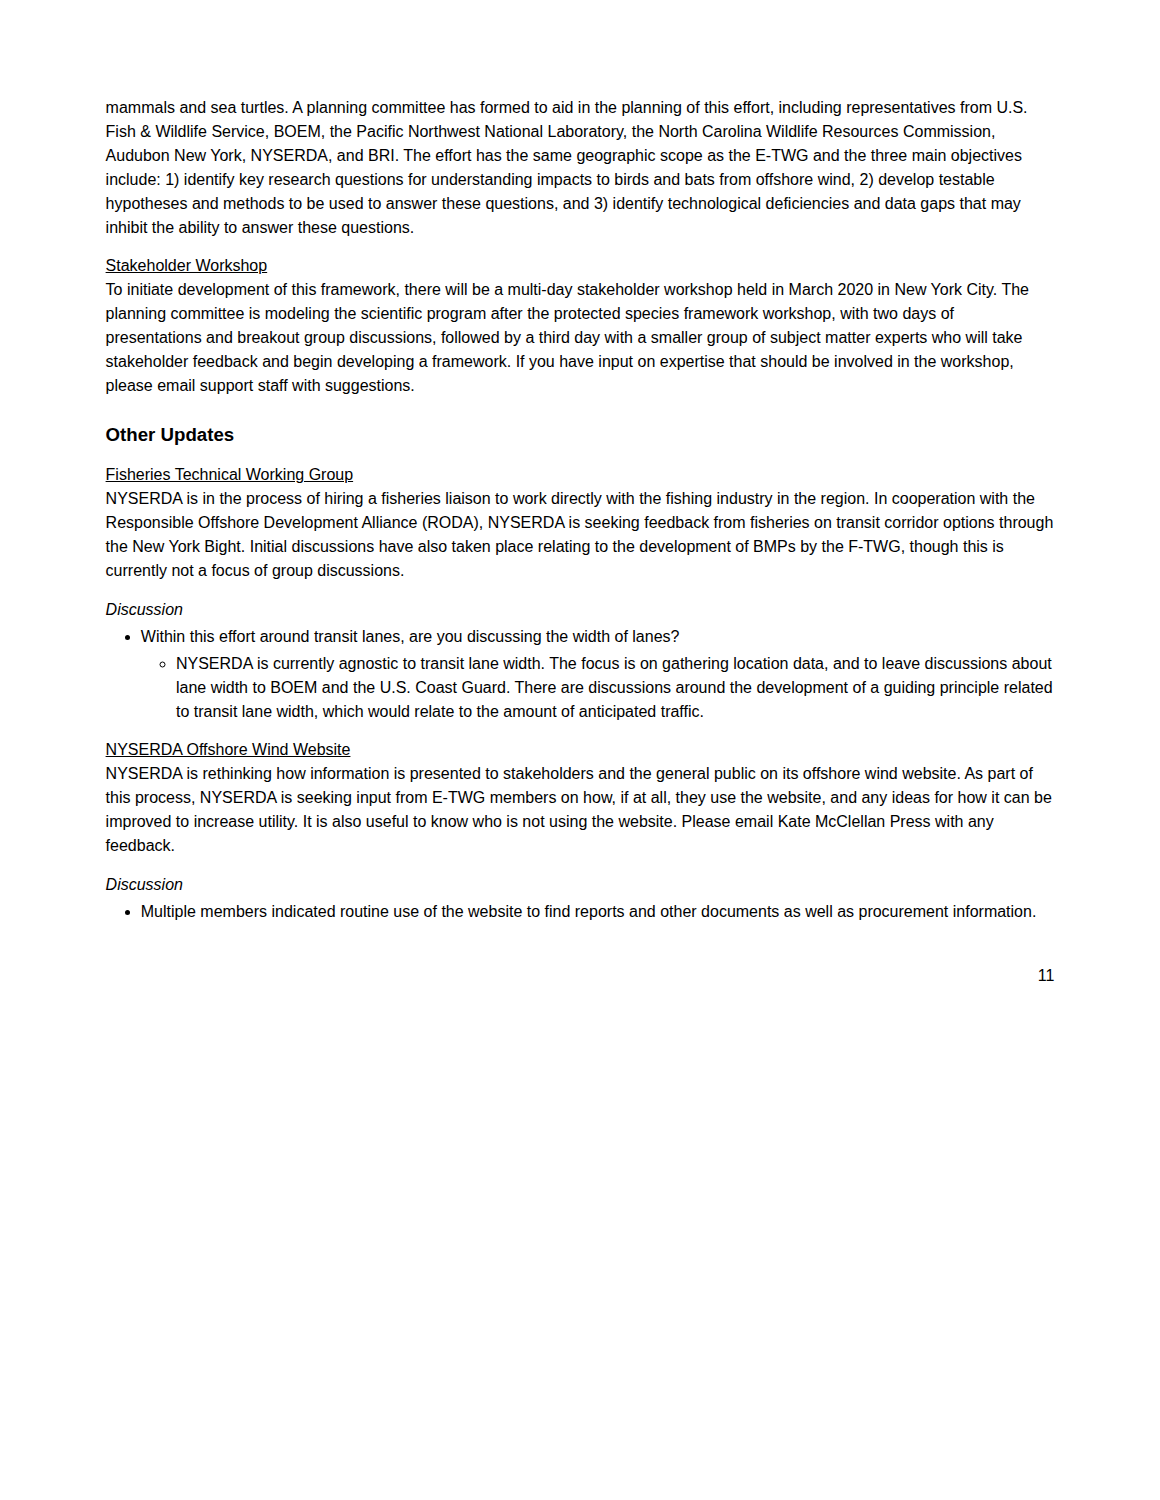mammals and sea turtles. A planning committee has formed to aid in the planning of this effort, including representatives from U.S. Fish & Wildlife Service, BOEM, the Pacific Northwest National Laboratory, the North Carolina Wildlife Resources Commission, Audubon New York, NYSERDA, and BRI. The effort has the same geographic scope as the E-TWG and the three main objectives include: 1) identify key research questions for understanding impacts to birds and bats from offshore wind, 2) develop testable hypotheses and methods to be used to answer these questions, and 3) identify technological deficiencies and data gaps that may inhibit the ability to answer these questions.
Stakeholder Workshop
To initiate development of this framework, there will be a multi-day stakeholder workshop held in March 2020 in New York City. The planning committee is modeling the scientific program after the protected species framework workshop, with two days of presentations and breakout group discussions, followed by a third day with a smaller group of subject matter experts who will take stakeholder feedback and begin developing a framework. If you have input on expertise that should be involved in the workshop, please email support staff with suggestions.
Other Updates
Fisheries Technical Working Group
NYSERDA is in the process of hiring a fisheries liaison to work directly with the fishing industry in the region. In cooperation with the Responsible Offshore Development Alliance (RODA), NYSERDA is seeking feedback from fisheries on transit corridor options through the New York Bight. Initial discussions have also taken place relating to the development of BMPs by the F-TWG, though this is currently not a focus of group discussions.
Discussion
Within this effort around transit lanes, are you discussing the width of lanes?
NYSERDA is currently agnostic to transit lane width. The focus is on gathering location data, and to leave discussions about lane width to BOEM and the U.S. Coast Guard. There are discussions around the development of a guiding principle related to transit lane width, which would relate to the amount of anticipated traffic.
NYSERDA Offshore Wind Website
NYSERDA is rethinking how information is presented to stakeholders and the general public on its offshore wind website. As part of this process, NYSERDA is seeking input from E-TWG members on how, if at all, they use the website, and any ideas for how it can be improved to increase utility. It is also useful to know who is not using the website. Please email Kate McClellan Press with any feedback.
Discussion
Multiple members indicated routine use of the website to find reports and other documents as well as procurement information.
11